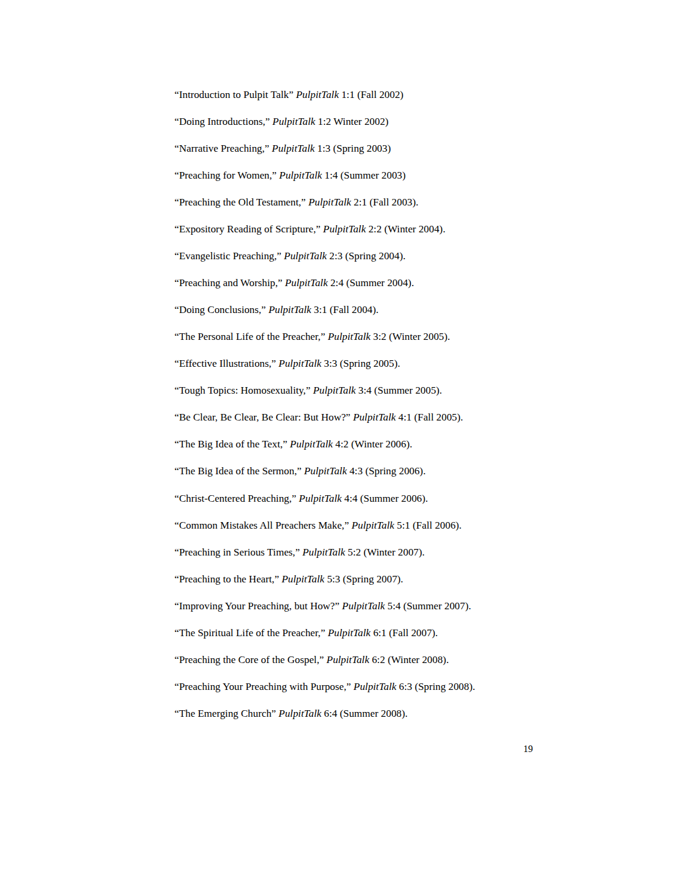“Introduction to Pulpit Talk” PulpitTalk 1:1 (Fall 2002)
“Doing Introductions,” PulpitTalk 1:2 Winter 2002)
“Narrative Preaching,” PulpitTalk 1:3 (Spring 2003)
“Preaching for Women,” PulpitTalk 1:4 (Summer 2003)
“Preaching the Old Testament,” PulpitTalk 2:1 (Fall 2003).
“Expository Reading of Scripture,” PulpitTalk 2:2 (Winter 2004).
“Evangelistic Preaching,” PulpitTalk 2:3 (Spring 2004).
“Preaching and Worship,” PulpitTalk 2:4 (Summer 2004).
“Doing Conclusions,” PulpitTalk 3:1 (Fall 2004).
“The Personal Life of the Preacher,” PulpitTalk 3:2 (Winter 2005).
“Effective Illustrations,” PulpitTalk 3:3 (Spring 2005).
“Tough Topics: Homosexuality,” PulpitTalk 3:4 (Summer 2005).
“Be Clear, Be Clear, Be Clear: But How?” PulpitTalk 4:1 (Fall 2005).
“The Big Idea of the Text,” PulpitTalk 4:2 (Winter 2006).
“The Big Idea of the Sermon,” PulpitTalk 4:3 (Spring 2006).
“Christ-Centered Preaching,” PulpitTalk 4:4 (Summer 2006).
“Common Mistakes All Preachers Make,” PulpitTalk 5:1 (Fall 2006).
“Preaching in Serious Times,” PulpitTalk 5:2 (Winter 2007).
“Preaching to the Heart,” PulpitTalk 5:3 (Spring 2007).
“Improving Your Preaching, but How?” PulpitTalk 5:4 (Summer 2007).
“The Spiritual Life of the Preacher,” PulpitTalk 6:1 (Fall 2007).
“Preaching the Core of the Gospel,” PulpitTalk 6:2 (Winter 2008).
“Preaching Your Preaching with Purpose,” PulpitTalk 6:3 (Spring 2008).
“The Emerging Church” PulpitTalk 6:4 (Summer 2008).
19